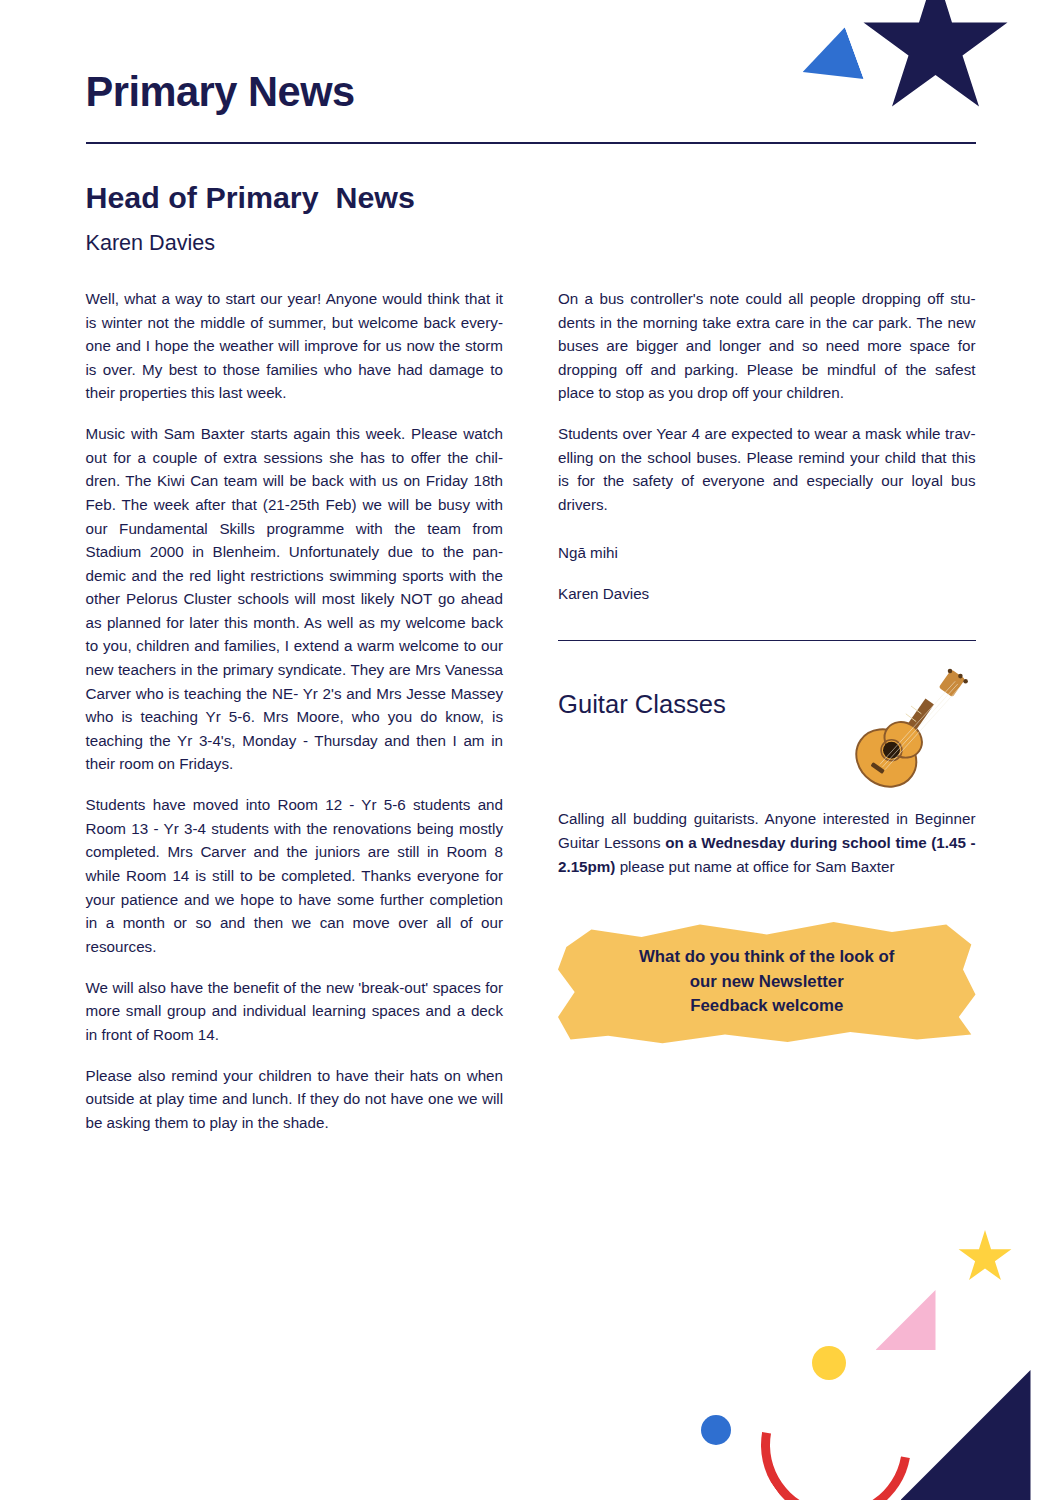Primary News
Head of Primary News
Karen Davies
Well, what a way to start our year! Anyone would think that it is winter not the middle of summer, but welcome back everyone and I hope the weather will improve for us now the storm is over. My best to those families who have had damage to their properties this last week.
Music with Sam Baxter starts again this week. Please watch out for a couple of extra sessions she has to offer the children. The Kiwi Can team will be back with us on Friday 18th Feb. The week after that (21-25th Feb) we will be busy with our Fundamental Skills programme with the team from Stadium 2000 in Blenheim. Unfortunately due to the pandemic and the red light restrictions swimming sports with the other Pelorus Cluster schools will most likely NOT go ahead as planned for later this month. As well as my welcome back to you, children and families, I extend a warm welcome to our new teachers in the primary syndicate. They are Mrs Vanessa Carver who is teaching the NE- Yr 2's and Mrs Jesse Massey who is teaching Yr 5-6. Mrs Moore, who you do know, is teaching the Yr 3-4's, Monday - Thursday and then I am in their room on Fridays.
Students have moved into Room 12 - Yr 5-6 students and Room 13 - Yr 3-4 students with the renovations being mostly completed. Mrs Carver and the juniors are still in Room 8 while Room 14 is still to be completed. Thanks everyone for your patience and we hope to have some further completion in a month or so and then we can move over all of our resources.
We will also have the benefit of the new 'break-out' spaces for more small group and individual learning spaces and a deck in front of Room 14.
Please also remind your children to have their hats on when outside at play time and lunch. If they do not have one we will be asking them to play in the shade.
On a bus controller's note could all people dropping off students in the morning take extra care in the car park. The new buses are bigger and longer and so need more space for dropping off and parking. Please be mindful of the safest place to stop as you drop off your children.
Students over Year 4 are expected to wear a mask while travelling on the school buses. Please remind your child that this is for the safety of everyone and especially our loyal bus drivers.
Ngā mihi
Karen Davies
Guitar Classes
Calling all budding guitarists. Anyone interested in Beginner Guitar Lessons on a Wednesday during school time (1.45 - 2.15pm) please put name at office for Sam Baxter
What do you think of the look of
our new Newsletter
Feedback welcome